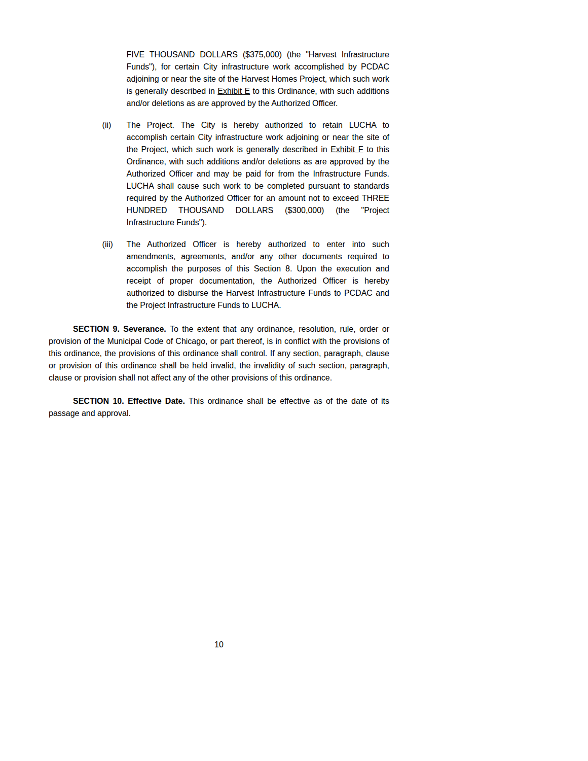FIVE THOUSAND DOLLARS ($375,000) (the "Harvest Infrastructure Funds"), for certain City infrastructure work accomplished by PCDAC adjoining or near the site of the Harvest Homes Project, which such work is generally described in Exhibit E to this Ordinance, with such additions and/or deletions as are approved by the Authorized Officer.
(ii)
The Project. The City is hereby authorized to retain LUCHA to accomplish certain City infrastructure work adjoining or near the site of the Project, which such work is generally described in Exhibit F to this Ordinance, with such additions and/or deletions as are approved by the Authorized Officer and may be paid for from the Infrastructure Funds. LUCHA shall cause such work to be completed pursuant to standards required by the Authorized Officer for an amount not to exceed THREE HUNDRED THOUSAND DOLLARS ($300,000) (the "Project Infrastructure Funds").
(iii)
The Authorized Officer is hereby authorized to enter into such amendments, agreements, and/or any other documents required to accomplish the purposes of this Section 8. Upon the execution and receipt of proper documentation, the Authorized Officer is hereby authorized to disburse the Harvest Infrastructure Funds to PCDAC and the Project Infrastructure Funds to LUCHA.
SECTION 9. Severance. To the extent that any ordinance, resolution, rule, order or provision of the Municipal Code of Chicago, or part thereof, is in conflict with the provisions of this ordinance, the provisions of this ordinance shall control. If any section, paragraph, clause or provision of this ordinance shall be held invalid, the invalidity of such section, paragraph, clause or provision shall not affect any of the other provisions of this ordinance.
SECTION 10. Effective Date. This ordinance shall be effective as of the date of its passage and approval.
10